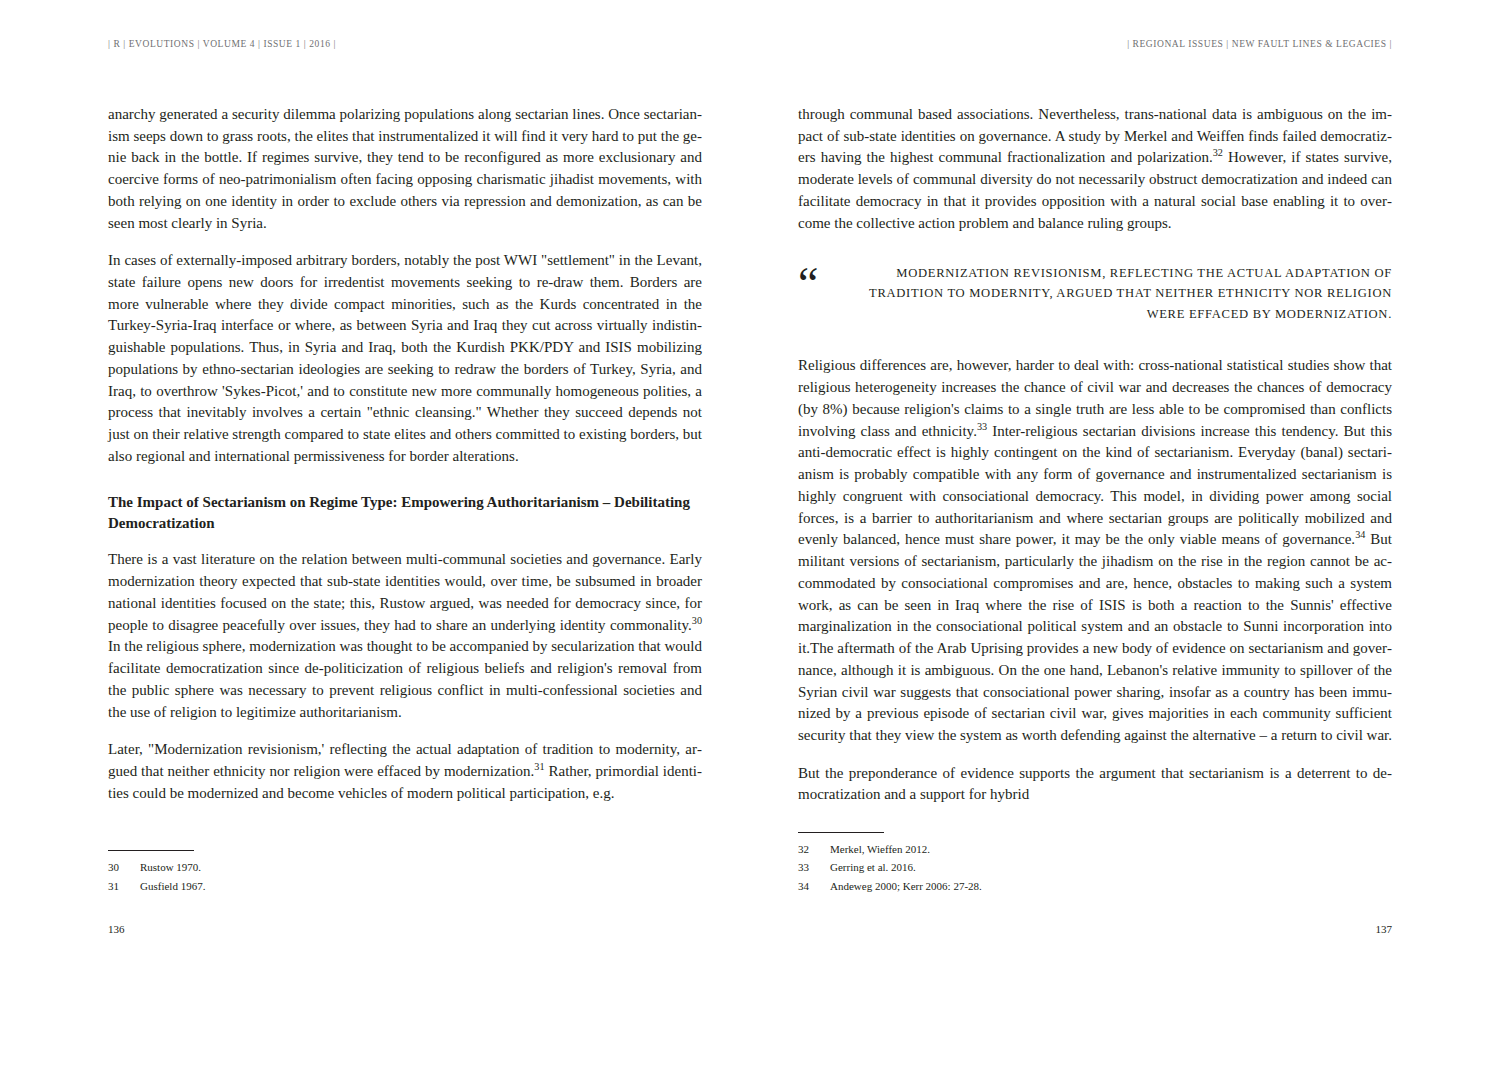| R | EVOLUTIONS | VOLUME 4 | ISSUE 1 | 2016 | | REGIONAL ISSUES | NEW FAULT LINES & LEGACIES |
anarchy generated a security dilemma polarizing populations along sectarian lines. Once sectarianism seeps down to grass roots, the elites that instrumentalized it will find it very hard to put the genie back in the bottle. If regimes survive, they tend to be reconfigured as more exclusionary and coercive forms of neo-patrimonialism often facing opposing charismatic jihadist movements, with both relying on one identity in order to exclude others via repression and demonization, as can be seen most clearly in Syria.
In cases of externally-imposed arbitrary borders, notably the post WWI "settlement" in the Levant, state failure opens new doors for irredentist movements seeking to re-draw them. Borders are more vulnerable where they divide compact minorities, such as the Kurds concentrated in the Turkey-Syria-Iraq interface or where, as between Syria and Iraq they cut across virtually indistinguishable populations. Thus, in Syria and Iraq, both the Kurdish PKK/PDY and ISIS mobilizing populations by ethno-sectarian ideologies are seeking to redraw the borders of Turkey, Syria, and Iraq, to overthrow 'Sykes-Picot,' and to constitute new more communally homogeneous polities, a process that inevitably involves a certain "ethnic cleansing." Whether they succeed depends not just on their relative strength compared to state elites and others committed to existing borders, but also regional and international permissiveness for border alterations.
The Impact of Sectarianism on Regime Type: Empowering Authoritarianism – Debilitating Democratization
There is a vast literature on the relation between multi-communal societies and governance. Early modernization theory expected that sub-state identities would, over time, be subsumed in broader national identities focused on the state; this, Rustow argued, was needed for democracy since, for people to disagree peacefully over issues, they had to share an underlying identity commonality.30 In the religious sphere, modernization was thought to be accompanied by secularization that would facilitate democratization since de-politicization of religious beliefs and religion's removal from the public sphere was necessary to prevent religious conflict in multi-confessional societies and the use of religion to legitimize authoritarianism.
Later, "Modernization revisionism,' reflecting the actual adaptation of tradition to modernity, argued that neither ethnicity nor religion were effaced by modernization.31 Rather, primordial identities could be modernized and become vehicles of modern political participation, e.g.
30 Rustow 1970.
31 Gusfield 1967.
136
through communal based associations. Nevertheless, trans-national data is ambiguous on the impact of sub-state identities on governance. A study by Merkel and Weiffen finds failed democratizers having the highest communal fractionalization and polarization.32 However, if states survive, moderate levels of communal diversity do not necessarily obstruct democratization and indeed can facilitate democracy in that it provides opposition with a natural social base enabling it to overcome the collective action problem and balance ruling groups.
“
Modernization revisionism, reflecting the actual adaptation of tradition to modernity, argued that neither ethnicity nor religion were effaced by modernization.
Religious differences are, however, harder to deal with: cross-national statistical studies show that religious heterogeneity increases the chance of civil war and decreases the chances of democracy (by 8%) because religion's claims to a single truth are less able to be compromised than conflicts involving class and ethnicity.33 Inter-religious sectarian divisions increase this tendency. But this anti-democratic effect is highly contingent on the kind of sectarianism. Everyday (banal) sectarianism is probably compatible with any form of governance and instrumentalized sectarianism is highly congruent with consociational democracy. This model, in dividing power among social forces, is a barrier to authoritarianism and where sectarian groups are politically mobilized and evenly balanced, hence must share power, it may be the only viable means of governance.34 But militant versions of sectarianism, particularly the jihadism on the rise in the region cannot be accommodated by consociational compromises and are, hence, obstacles to making such a system work, as can be seen in Iraq where the rise of ISIS is both a reaction to the Sunnis' effective marginalization in the consociational political system and an obstacle to Sunni incorporation into it.The aftermath of the Arab Uprising provides a new body of evidence on sectarianism and governance, although it is ambiguous. On the one hand, Lebanon's relative immunity to spillover of the Syrian civil war suggests that consociational power sharing, insofar as a country has been immunized by a previous episode of sectarian civil war, gives majorities in each community sufficient security that they view the system as worth defending against the alternative – a return to civil war.
But the preponderance of evidence supports the argument that sectarianism is a deterrent to democratization and a support for hybrid
32 Merkel, Wieffen 2012.
33 Gerring et al. 2016.
34 Andeweg 2000; Kerr 2006: 27-28.
137